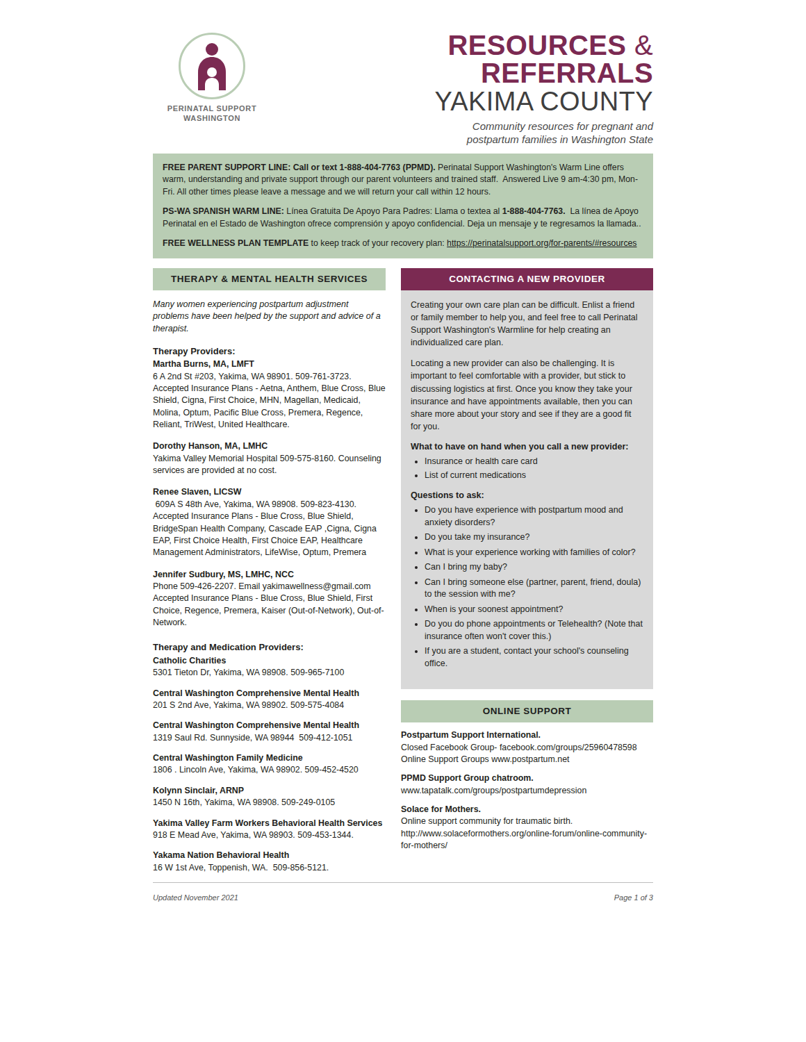PERINATAL SUPPORT
WASHINGTON
RESOURCES & REFERRALS
YAKIMA COUNTY
Community resources for pregnant and
postpartum families in Washington State
FREE PARENT SUPPORT LINE: Call or text 1-888-404-7763 (PPMD). Perinatal Support Washington's Warm Line offers warm, understanding and private support through our parent volunteers and trained staff. Answered Live 9 am-4:30 pm, Mon-Fri. All other times please leave a message and we will return your call within 12 hours.
PS-WA SPANISH WARM LINE: Línea Gratuita De Apoyo Para Padres: Llama o textea al 1-888-404-7763. La línea de Apoyo Perinatal en el Estado de Washington ofrece comprensión y apoyo confidencial. Deja un mensaje y te regresamos la llamada..
FREE WELLNESS PLAN TEMPLATE to keep track of your recovery plan: https://perinatalsupport.org/for-parents/#resources
THERAPY & MENTAL HEALTH SERVICES
Many women experiencing postpartum adjustment problems have been helped by the support and advice of a therapist.
Therapy Providers:
Martha Burns, MA, LMFT
6 A 2nd St #203, Yakima, WA 98901. 509-761-3723. Accepted Insurance Plans - Aetna, Anthem, Blue Cross, Blue Shield, Cigna, First Choice, MHN, Magellan, Medicaid, Molina, Optum, Pacific Blue Cross, Premera, Regence, Reliant, TriWest, United Healthcare.
Dorothy Hanson, MA, LMHC
Yakima Valley Memorial Hospital 509-575-8160. Counseling services are provided at no cost.
Renee Slaven, LICSW
609A S 48th Ave, Yakima, WA 98908. 509-823-4130. Accepted Insurance Plans - Blue Cross, Blue Shield, BridgeSpan Health Company, Cascade EAP ,Cigna, Cigna EAP, First Choice Health, First Choice EAP, Healthcare Management Administrators, LifeWise, Optum, Premera
Jennifer Sudbury, MS, LMHC, NCC
Phone 509-426-2207. Email yakimawellness@gmail.com Accepted Insurance Plans - Blue Cross, Blue Shield, First Choice, Regence, Premera, Kaiser (Out-of-Network), Out-of-Network.
Therapy and Medication Providers:
Catholic Charities
5301 Tieton Dr, Yakima, WA 98908. 509-965-7100
Central Washington Comprehensive Mental Health
201 S 2nd Ave, Yakima, WA 98902. 509-575-4084
Central Washington Comprehensive Mental Health
1319 Saul Rd. Sunnyside, WA 98944 509-412-1051
Central Washington Family Medicine
1806 . Lincoln Ave, Yakima, WA 98902. 509-452-4520
Kolynn Sinclair, ARNP
1450 N 16th, Yakima, WA 98908. 509-249-0105
Yakima Valley Farm Workers Behavioral Health Services 918 E Mead Ave, Yakima, WA 98903. 509-453-1344.
Yakama Nation Behavioral Health
16 W 1st Ave, Toppenish, WA. 509-856-5121.
CONTACTING A NEW PROVIDER
Creating your own care plan can be difficult. Enlist a friend or family member to help you, and feel free to call Perinatal Support Washington's Warmline for help creating an individualized care plan.
Locating a new provider can also be challenging. It is important to feel comfortable with a provider, but stick to discussing logistics at first. Once you know they take your insurance and have appointments available, then you can share more about your story and see if they are a good fit for you.
What to have on hand when you call a new provider:
Insurance or health care card
List of current medications
Questions to ask:
Do you have experience with postpartum mood and anxiety disorders?
Do you take my insurance?
What is your experience working with families of color?
Can I bring my baby?
Can I bring someone else (partner, parent, friend, doula) to the session with me?
When is your soonest appointment?
Do you do phone appointments or Telehealth? (Note that insurance often won't cover this.)
If you are a student, contact your school's counseling office.
ONLINE SUPPORT
Postpartum Support International.
Closed Facebook Group- facebook.com/groups/25960478598
Online Support Groups www.postpartum.net
PPMD Support Group chatroom.
www.tapatalk.com/groups/postpartumdepression
Solace for Mothers.
Online support community for traumatic birth.
http://www.solaceformothers.org/online-forum/online-community-for-mothers/
Updated November 2021 Page 1 of 3